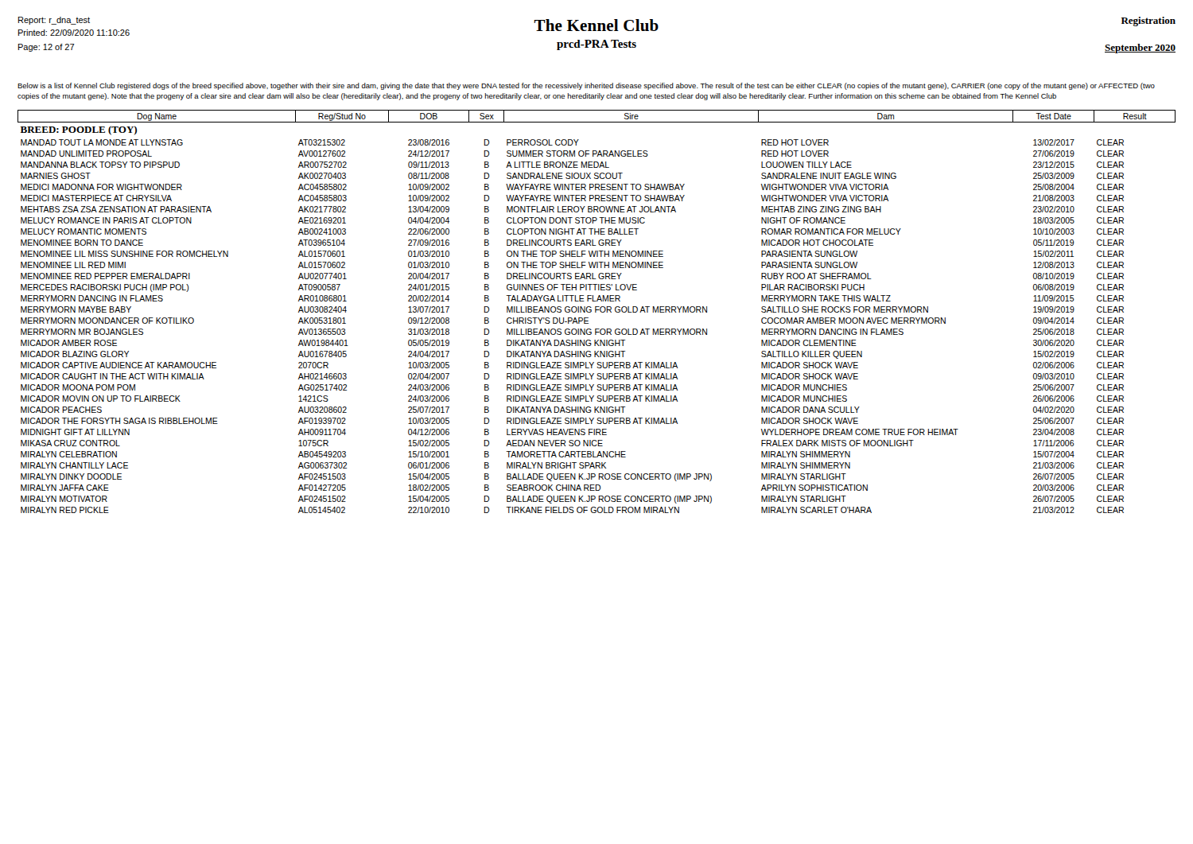Report: r_dna_test
Printed: 22/09/2020 11:10:26
Page: 12 of 27
Registration
September 2020
The Kennel Club
prcd-PRA Tests
Below is a list of Kennel Club registered dogs of the breed specified above, together with their sire and dam, giving the date that they were DNA tested for the recessively inherited disease specified above. The result of the test can be either CLEAR (no copies of the mutant gene), CARRIER (one copy of the mutant gene) or AFFECTED (two copies of the mutant gene). Note that the progeny of a clear sire and clear dam will also be clear (hereditarily clear), and the progeny of two hereditarily clear, or one hereditarily clear and one tested clear dog will also be hereditarily clear. Further information on this scheme can be obtained from The Kennel Club
| Dog Name | Reg/Stud No | DOB | Sex | Sire | Dam | Test Date | Result |
| --- | --- | --- | --- | --- | --- | --- | --- |
| BREED: POODLE (TOY) |
| MANDAD TOUT LA MONDE AT LLYNSTAG | AT03215302 | 23/08/2016 | D | PERROSOL CODY | RED HOT LOVER | 13/02/2017 | CLEAR |
| MANDAD UNLIMITED PROPOSAL | AV00127602 | 24/12/2017 | D | SUMMER STORM OF PARANGELES | RED HOT LOVER | 27/06/2019 | CLEAR |
| MANDANNA BLACK TOPSY TO PIPSPUD | AR00752702 | 09/11/2013 | B | A LITTLE BRONZE MEDAL | LOUOWEN TILLY LACE | 23/12/2015 | CLEAR |
| MARNIES GHOST | AK00270403 | 08/11/2008 | D | SANDRALENE SIOUX SCOUT | SANDRALENE INUIT EAGLE WING | 25/03/2009 | CLEAR |
| MEDICI MADONNA FOR WIGHTWONDER | AC04585802 | 10/09/2002 | B | WAYFAYRE WINTER PRESENT TO SHAWBAY | WIGHTWONDER VIVA VICTORIA | 25/08/2004 | CLEAR |
| MEDICI MASTERPIECE AT CHRYSILVA | AC04585803 | 10/09/2002 | D | WAYFAYRE WINTER PRESENT TO SHAWBAY | WIGHTWONDER VIVA VICTORIA | 21/08/2003 | CLEAR |
| MEHTABS ZSA ZSA ZENSATION AT PARASIENTA | AK02177802 | 13/04/2009 | B | MONTFLAIR LEROY BROWNE AT JOLANTA | MEHTAB ZING ZING ZING BAH | 23/02/2010 | CLEAR |
| MELUCY ROMANCE IN PARIS AT CLOPTON | AE02169201 | 04/04/2004 | B | CLOPTON DONT STOP THE MUSIC | NIGHT OF ROMANCE | 18/03/2005 | CLEAR |
| MELUCY ROMANTIC MOMENTS | AB00241003 | 22/06/2000 | B | CLOPTON NIGHT AT THE BALLET | ROMAR ROMANTICA FOR MELUCY | 10/10/2003 | CLEAR |
| MENOMINEE BORN TO DANCE | AT03965104 | 27/09/2016 | B | DRELINCOURTS EARL GREY | MICADOR HOT CHOCOLATE | 05/11/2019 | CLEAR |
| MENOMINEE LIL MISS SUNSHINE FOR ROMCHELYN | AL01570601 | 01/03/2010 | B | ON THE TOP SHELF WITH MENOMINEE | PARASIENTA SUNGLOW | 15/02/2011 | CLEAR |
| MENOMINEE LIL RED MIMI | AL01570602 | 01/03/2010 | B | ON THE TOP SHELF WITH MENOMINEE | PARASIENTA SUNGLOW | 12/08/2013 | CLEAR |
| MENOMINEE RED PEPPER EMERALDAPRI | AU02077401 | 20/04/2017 | B | DRELINCOURTS EARL GREY | RUBY ROO AT SHEFRAMOL | 08/10/2019 | CLEAR |
| MERCEDES RACIBORSKI PUCH (IMP POL) | AT0900587 | 24/01/2015 | B | GUINNES OF TEH PITTIES' LOVE | PILAR RACIBORSKI PUCH | 06/08/2019 | CLEAR |
| MERRYMORN DANCING IN FLAMES | AR01086801 | 20/02/2014 | B | TALADAYGA LITTLE FLAMER | MERRYMORN TAKE THIS WALTZ | 11/09/2015 | CLEAR |
| MERRYMORN MAYBE BABY | AU03082404 | 13/07/2017 | D | MILLIBEANOS GOING FOR GOLD AT MERRYMORN | SALTILLO SHE ROCKS FOR MERRYMORN | 19/09/2019 | CLEAR |
| MERRYMORN MOONDANCER OF KOTILIKO | AK00531801 | 09/12/2008 | B | CHRISTY'S DU-PAPE | COCOMAR AMBER MOON AVEC MERRYMORN | 09/04/2014 | CLEAR |
| MERRYMORN MR BOJANGLES | AV01365503 | 31/03/2018 | D | MILLIBEANOS GOING FOR GOLD AT MERRYMORN | MERRYMORN DANCING IN FLAMES | 25/06/2018 | CLEAR |
| MICADOR AMBER ROSE | AW01984401 | 05/05/2019 | B | DIKATANYA DASHING KNIGHT | MICADOR CLEMENTINE | 30/06/2020 | CLEAR |
| MICADOR BLAZING GLORY | AU01678405 | 24/04/2017 | D | DIKATANYA DASHING KNIGHT | SALTILLO KILLER QUEEN | 15/02/2019 | CLEAR |
| MICADOR CAPTIVE AUDIENCE AT KARAMOUCHE | 2070CR | 10/03/2005 | B | RIDINGLEAZE SIMPLY SUPERB AT KIMALIA | MICADOR SHOCK WAVE | 02/06/2006 | CLEAR |
| MICADOR CAUGHT IN THE ACT WITH KIMALIA | AH02146603 | 02/04/2007 | D | RIDINGLEAZE SIMPLY SUPERB AT KIMALIA | MICADOR SHOCK WAVE | 09/03/2010 | CLEAR |
| MICADOR MOONA POM POM | AG02517402 | 24/03/2006 | B | RIDINGLEAZE SIMPLY SUPERB AT KIMALIA | MICADOR MUNCHIES | 25/06/2007 | CLEAR |
| MICADOR MOVIN ON UP TO FLAIRBECK | 1421CS | 24/03/2006 | B | RIDINGLEAZE SIMPLY SUPERB AT KIMALIA | MICADOR MUNCHIES | 26/06/2006 | CLEAR |
| MICADOR PEACHES | AU03208602 | 25/07/2017 | B | DIKATANYA DASHING KNIGHT | MICADOR DANA SCULLY | 04/02/2020 | CLEAR |
| MICADOR THE FORSYTH SAGA IS RIBBLEHOLME | AF01939702 | 10/03/2005 | D | RIDINGLEAZE SIMPLY SUPERB AT KIMALIA | MICADOR SHOCK WAVE | 25/06/2007 | CLEAR |
| MIDNIGHT GIFT AT LILLYNN | AH00911704 | 04/12/2006 | B | LERYVAS HEAVENS FIRE | WYLDERHOPE DREAM COME TRUE FOR HEIMAT | 23/04/2008 | CLEAR |
| MIKASA CRUZ CONTROL | 1075CR | 15/02/2005 | D | AEDAN NEVER SO NICE | FRALEX DARK MISTS OF MOONLIGHT | 17/11/2006 | CLEAR |
| MIRALYN CELEBRATION | AB04549203 | 15/10/2001 | B | TAMORETTA CARTEBLANCHE | MIRALYN SHIMMERYN | 15/07/2004 | CLEAR |
| MIRALYN CHANTILLY LACE | AG00637302 | 06/01/2006 | B | MIRALYN BRIGHT SPARK | MIRALYN SHIMMERYN | 21/03/2006 | CLEAR |
| MIRALYN DINKY DOODLE | AF02451503 | 15/04/2005 | B | BALLADE QUEEN K.JP ROSE CONCERTO (IMP JPN) | MIRALYN STARLIGHT | 26/07/2005 | CLEAR |
| MIRALYN JAFFA CAKE | AF01427205 | 18/02/2005 | B | SEABROOK CHINA RED | APRILYN SOPHISTICATION | 20/03/2006 | CLEAR |
| MIRALYN MOTIVATOR | AF02451502 | 15/04/2005 | D | BALLADE QUEEN K.JP ROSE CONCERTO (IMP JPN) | MIRALYN STARLIGHT | 26/07/2005 | CLEAR |
| MIRALYN RED PICKLE | AL05145402 | 22/10/2010 | D | TIRKANE FIELDS OF GOLD FROM MIRALYN | MIRALYN SCARLET O'HARA | 21/03/2012 | CLEAR |